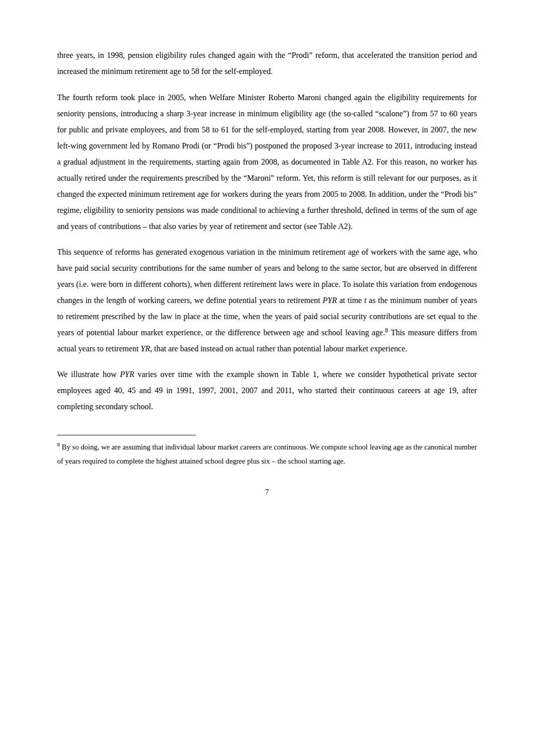three years, in 1998, pension eligibility rules changed again with the “Prodi” reform, that accelerated the transition period and increased the minimum retirement age to 58 for the self-employed.
The fourth reform took place in 2005, when Welfare Minister Roberto Maroni changed again the eligibility requirements for seniority pensions, introducing a sharp 3-year increase in minimum eligibility age (the so-called “scalone”) from 57 to 60 years for public and private employees, and from 58 to 61 for the self-employed, starting from year 2008. However, in 2007, the new left-wing government led by Romano Prodi (or “Prodi bis”) postponed the proposed 3-year increase to 2011, introducing instead a gradual adjustment in the requirements, starting again from 2008, as documented in Table A2. For this reason, no worker has actually retired under the requirements prescribed by the “Maroni” reform. Yet, this reform is still relevant for our purposes, as it changed the expected minimum retirement age for workers during the years from 2005 to 2008. In addition, under the “Prodi bis” regime, eligibility to seniority pensions was made conditional to achieving a further threshold, defined in terms of the sum of age and years of contributions – that also varies by year of retirement and sector (see Table A2).
This sequence of reforms has generated exogenous variation in the minimum retirement age of workers with the same age, who have paid social security contributions for the same number of years and belong to the same sector, but are observed in different years (i.e. were born in different cohorts), when different retirement laws were in place. To isolate this variation from endogenous changes in the length of working careers, we define potential years to retirement PYR at time t as the minimum number of years to retirement prescribed by the law in place at the time, when the years of paid social security contributions are set equal to the years of potential labour market experience, or the difference between age and school leaving age.8 This measure differs from actual years to retirement YR, that are based instead on actual rather than potential labour market experience.
We illustrate how PYR varies over time with the example shown in Table 1, where we consider hypothetical private sector employees aged 40, 45 and 49 in 1991, 1997, 2001, 2007 and 2011, who started their continuous careers at age 19, after completing secondary school.
8 By so doing, we are assuming that individual labour market careers are continuous. We compute school leaving age as the canonical number of years required to complete the highest attained school degree plus six – the school starting age.
7